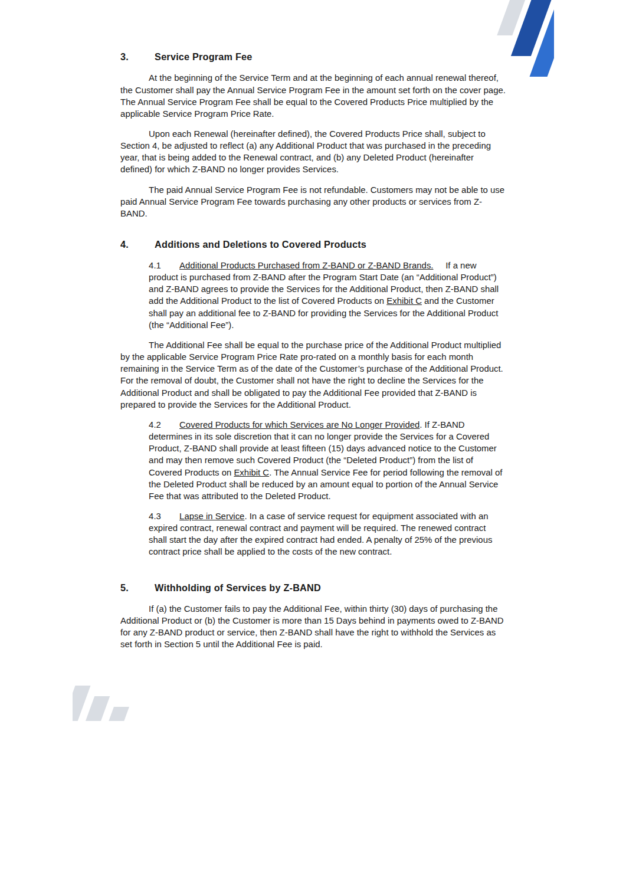3. Service Program Fee
At the beginning of the Service Term and at the beginning of each annual renewal thereof, the Customer shall pay the Annual Service Program Fee in the amount set forth on the cover page. The Annual Service Program Fee shall be equal to the Covered Products Price multiplied by the applicable Service Program Price Rate.
Upon each Renewal (hereinafter defined), the Covered Products Price shall, subject to Section 4, be adjusted to reflect (a) any Additional Product that was purchased in the preceding year, that is being added to the Renewal contract, and (b) any Deleted Product (hereinafter defined) for which Z-BAND no longer provides Services.
The paid Annual Service Program Fee is not refundable. Customers may not be able to use paid Annual Service Program Fee towards purchasing any other products or services from Z-BAND.
4. Additions and Deletions to Covered Products
4.1 Additional Products Purchased from Z-BAND or Z-BAND Brands. If a new product is purchased from Z-BAND after the Program Start Date (an “Additional Product”) and Z-BAND agrees to provide the Services for the Additional Product, then Z-BAND shall add the Additional Product to the list of Covered Products on Exhibit C and the Customer shall pay an additional fee to Z-BAND for providing the Services for the Additional Product (the “Additional Fee”).
The Additional Fee shall be equal to the purchase price of the Additional Product multiplied by the applicable Service Program Price Rate pro-rated on a monthly basis for each month remaining in the Service Term as of the date of the Customer’s purchase of the Additional Product. For the removal of doubt, the Customer shall not have the right to decline the Services for the Additional Product and shall be obligated to pay the Additional Fee provided that Z-BAND is prepared to provide the Services for the Additional Product.
4.2 Covered Products for which Services are No Longer Provided. If Z-BAND determines in its sole discretion that it can no longer provide the Services for a Covered Product, Z-BAND shall provide at least fifteen (15) days advanced notice to the Customer and may then remove such Covered Product (the “Deleted Product”) from the list of Covered Products on Exhibit C. The Annual Service Fee for period following the removal of the Deleted Product shall be reduced by an amount equal to portion of the Annual Service Fee that was attributed to the Deleted Product.
4.3 Lapse in Service. In a case of service request for equipment associated with an expired contract, renewal contract and payment will be required. The renewed contract shall start the day after the expired contract had ended. A penalty of 25% of the previous contract price shall be applied to the costs of the new contract.
5. Withholding of Services by Z-BAND
If (a) the Customer fails to pay the Additional Fee, within thirty (30) days of purchasing the Additional Product or (b) the Customer is more than 15 Days behind in payments owed to Z-BAND for any Z-BAND product or service, then Z-BAND shall have the right to withhold the Services as set forth in Section 5 until the Additional Fee is paid.